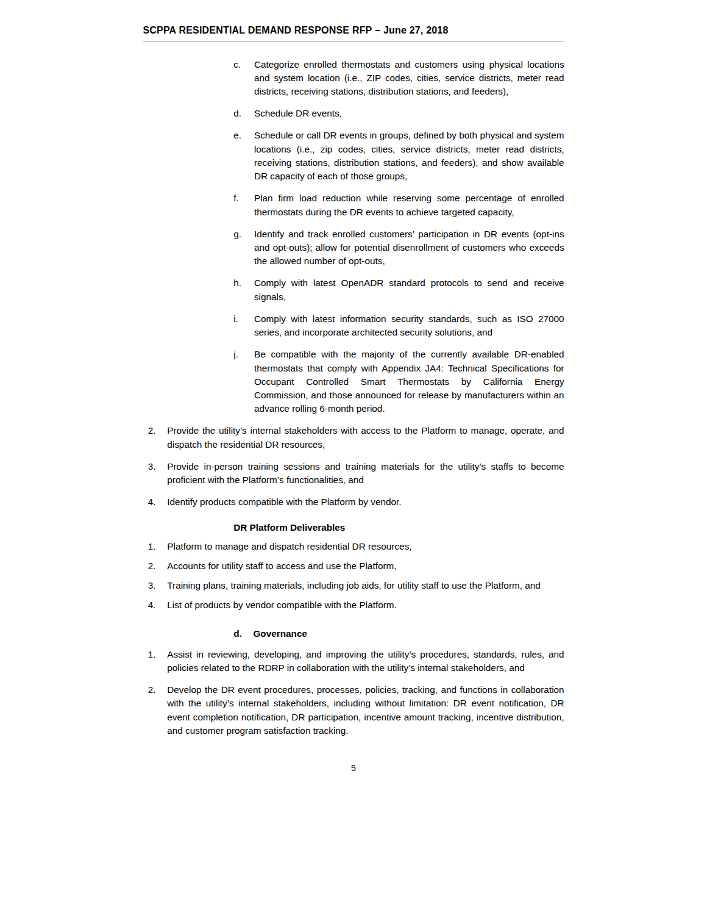SCPPA RESIDENTIAL DEMAND RESPONSE RFP – June 27, 2018
c. Categorize enrolled thermostats and customers using physical locations and system location (i.e., ZIP codes, cities, service districts, meter read districts, receiving stations, distribution stations, and feeders),
d. Schedule DR events,
e. Schedule or call DR events in groups, defined by both physical and system locations (i.e., zip codes, cities, service districts, meter read districts, receiving stations, distribution stations, and feeders), and show available DR capacity of each of those groups,
f. Plan firm load reduction while reserving some percentage of enrolled thermostats during the DR events to achieve targeted capacity,
g. Identify and track enrolled customers’ participation in DR events (opt-ins and opt-outs); allow for potential disenrollment of customers who exceeds the allowed number of opt-outs,
h. Comply with latest OpenADR standard protocols to send and receive signals,
i. Comply with latest information security standards, such as ISO 27000 series, and incorporate architected security solutions, and
j. Be compatible with the majority of the currently available DR-enabled thermostats that comply with Appendix JA4: Technical Specifications for Occupant Controlled Smart Thermostats by California Energy Commission, and those announced for release by manufacturers within an advance rolling 6-month period.
2. Provide the utility’s internal stakeholders with access to the Platform to manage, operate, and dispatch the residential DR resources,
3. Provide in-person training sessions and training materials for the utility’s staffs to become proficient with the Platform’s functionalities, and
4. Identify products compatible with the Platform by vendor.
DR Platform Deliverables
1. Platform to manage and dispatch residential DR resources,
2. Accounts for utility staff to access and use the Platform,
3. Training plans, training materials, including job aids, for utility staff to use the Platform, and
4. List of products by vendor compatible with the Platform.
d. Governance
1. Assist in reviewing, developing, and improving the utility’s procedures, standards, rules, and policies related to the RDRP in collaboration with the utility’s internal stakeholders, and
2. Develop the DR event procedures, processes, policies, tracking, and functions in collaboration with the utility’s internal stakeholders, including without limitation: DR event notification, DR event completion notification, DR participation, incentive amount tracking, incentive distribution, and customer program satisfaction tracking.
5